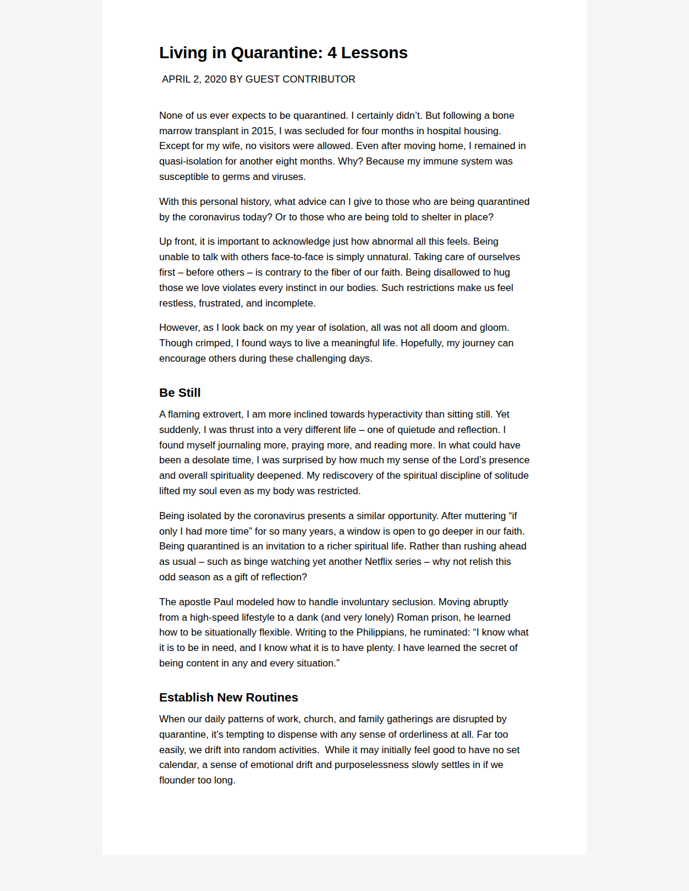Living in Quarantine: 4 Lessons
APRIL 2, 2020 BY GUEST CONTRIBUTOR
None of us ever expects to be quarantined. I certainly didn’t. But following a bone marrow transplant in 2015, I was secluded for four months in hospital housing. Except for my wife, no visitors were allowed. Even after moving home, I remained in quasi-isolation for another eight months. Why? Because my immune system was susceptible to germs and viruses.
With this personal history, what advice can I give to those who are being quarantined by the coronavirus today? Or to those who are being told to shelter in place?
Up front, it is important to acknowledge just how abnormal all this feels. Being unable to talk with others face-to-face is simply unnatural. Taking care of ourselves first – before others – is contrary to the fiber of our faith. Being disallowed to hug those we love violates every instinct in our bodies. Such restrictions make us feel restless, frustrated, and incomplete.
However, as I look back on my year of isolation, all was not all doom and gloom. Though crimped, I found ways to live a meaningful life. Hopefully, my journey can encourage others during these challenging days.
Be Still
A flaming extrovert, I am more inclined towards hyperactivity than sitting still. Yet suddenly, I was thrust into a very different life – one of quietude and reflection. I found myself journaling more, praying more, and reading more. In what could have been a desolate time, I was surprised by how much my sense of the Lord’s presence and overall spirituality deepened. My rediscovery of the spiritual discipline of solitude lifted my soul even as my body was restricted.
Being isolated by the coronavirus presents a similar opportunity. After muttering “if only I had more time” for so many years, a window is open to go deeper in our faith. Being quarantined is an invitation to a richer spiritual life. Rather than rushing ahead as usual – such as binge watching yet another Netflix series – why not relish this odd season as a gift of reflection?
The apostle Paul modeled how to handle involuntary seclusion. Moving abruptly from a high-speed lifestyle to a dank (and very lonely) Roman prison, he learned how to be situationally flexible. Writing to the Philippians, he ruminated: “I know what it is to be in need, and I know what it is to have plenty. I have learned the secret of being content in any and every situation.”
Establish New Routines
When our daily patterns of work, church, and family gatherings are disrupted by quarantine, it’s tempting to dispense with any sense of orderliness at all. Far too easily, we drift into random activities. While it may initially feel good to have no set calendar, a sense of emotional drift and purposelessness slowly settles in if we flounder too long.